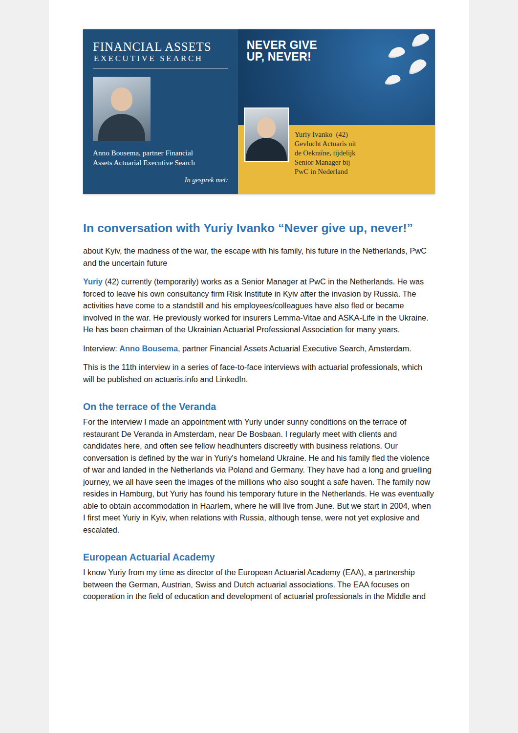FINANCIAL ASSETS EXECUTIVE SEARCH
Anno Bousema, partner Financial
Assets Actuarial Executive Search
In gesprek met:
Never give
up, never!
Yuriy Ivanko (42)
Gevlucht Actuaris uit
de Oekraïne, tijdelijk
Senior Manager bij
PwC in Nederland
In conversation with Yuriy Ivanko “Never give up, never!”
about Kyiv, the madness of the war, the escape with his family, his future in the Netherlands, PwC and the uncertain future
Yuriy (42) currently (temporarily) works as a Senior Manager at PwC in the Netherlands. He was forced to leave his own consultancy firm Risk Institute in Kyiv after the invasion by Russia. The activities have come to a standstill and his employees/colleagues have also fled or became involved in the war. He previously worked for insurers Lemma-Vitae and ASKA-Life in the Ukraine. He has been chairman of the Ukrainian Actuarial Professional Association for many years.
Interview: Anno Bousema, partner Financial Assets Actuarial Executive Search, Amsterdam.
This is the 11th interview in a series of face-to-face interviews with actuarial professionals, which will be published on actuaris.info and LinkedIn.
On the terrace of the Veranda
For the interview I made an appointment with Yuriy under sunny conditions on the terrace of restaurant De Veranda in Amsterdam, near De Bosbaan. I regularly meet with clients and candidates here, and often see fellow headhunters discreetly with business relations. Our conversation is defined by the war in Yuriy's homeland Ukraine. He and his family fled the violence of war and landed in the Netherlands via Poland and Germany. They have had a long and gruelling journey, we all have seen the images of the millions who also sought a safe haven. The family now resides in Hamburg, but Yuriy has found his temporary future in the Netherlands. He was eventually able to obtain accommodation in Haarlem, where he will live from June. But we start in 2004, when I first meet Yuriy in Kyiv, when relations with Russia, although tense, were not yet explosive and escalated.
European Actuarial Academy
I know Yuriy from my time as director of the European Actuarial Academy (EAA), a partnership between the German, Austrian, Swiss and Dutch actuarial associations. The EAA focuses on cooperation in the field of education and development of actuarial professionals in the Middle and